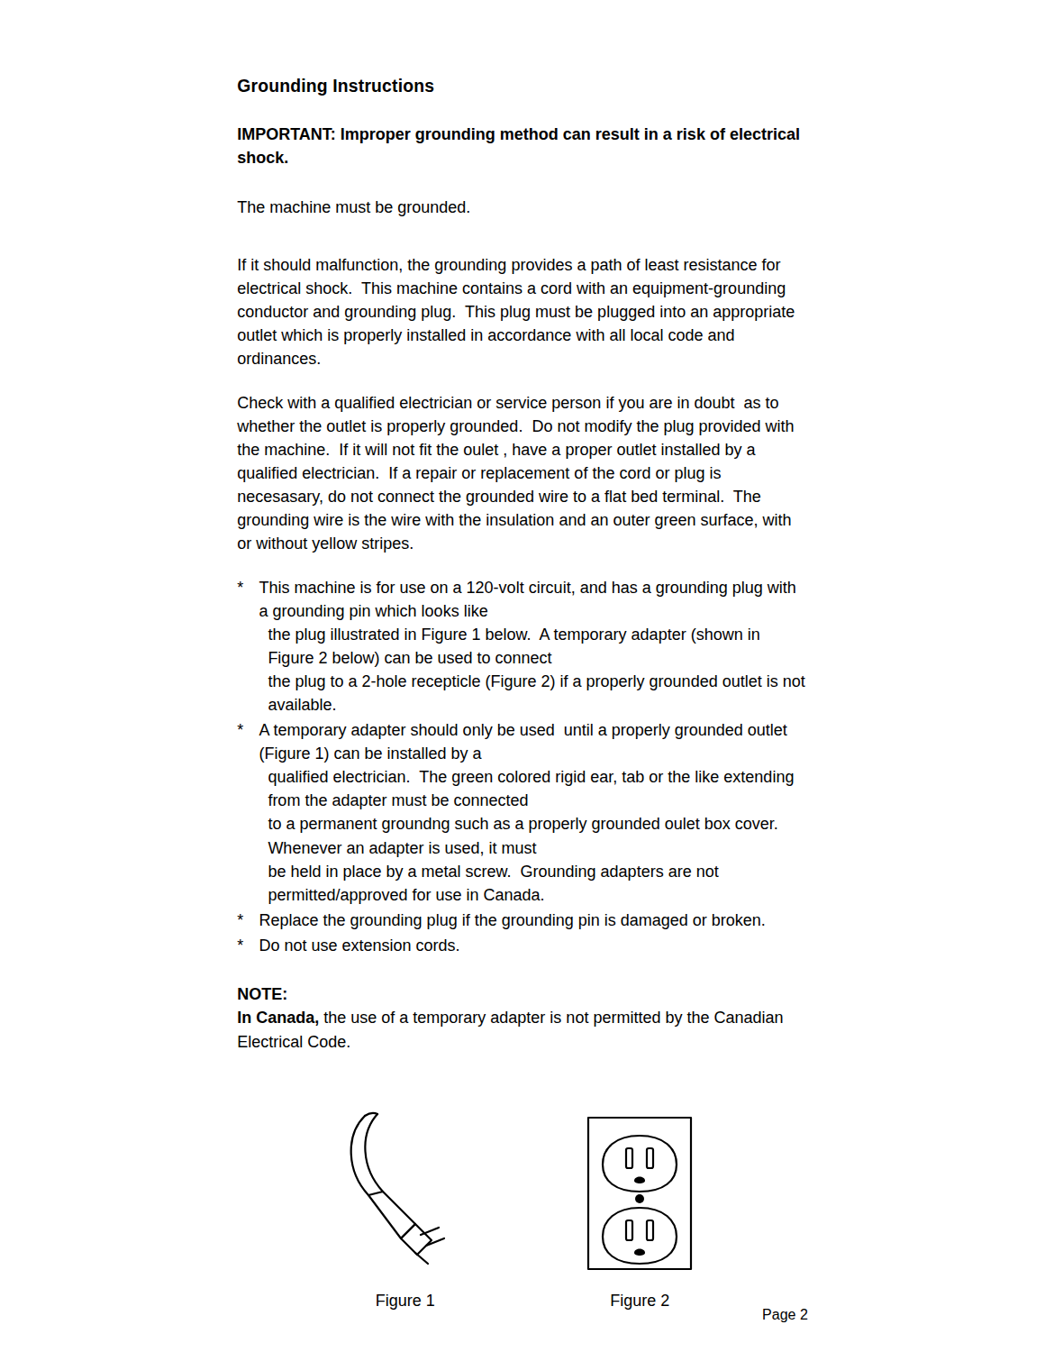Grounding Instructions
IMPORTANT: Improper grounding method can result in a risk of electrical shock.
The machine must be grounded.
If it should malfunction, the grounding provides a path of least resistance for electrical shock. This machine contains a cord with an equipment-grounding conductor and grounding plug. This plug must be plugged into an appropriate outlet which is properly installed in accordance with all local code and ordinances.
Check with a qualified electrician or service person if you are in doubt as to whether the outlet is properly grounded. Do not modify the plug provided with the machine. If it will not fit the oulet , have a proper outlet installed by a qualified electrician. If a repair or replacement of the cord or plug is necesasary, do not connect the grounded wire to a flat bed terminal. The grounding wire is the wire with the insulation and an outer green surface, with or without yellow stripes.
This machine is for use on a 120-volt circuit, and has a grounding plug with a grounding pin which looks like the plug illustrated in Figure 1 below. A temporary adapter (shown in Figure 2 below) can be used to connect the plug to a 2-hole recepticle (Figure 2) if a properly grounded outlet is not available.
A temporary adapter should only be used until a properly grounded outlet (Figure 1) can be installed by a qualified electrician. The green colored rigid ear, tab or the like extending from the adapter must be connected to a permanent groundng such as a properly grounded oulet box cover. Whenever an adapter is used, it must be held in place by a metal screw. Grounding adapters are not permitted/approved for use in Canada.
Replace the grounding plug if the grounding pin is damaged or broken.
Do not use extension cords.
NOTE:
In Canada, the use of a temporary adapter is not permitted by the Canadian Electrical Code.
Figure 1
Figure 2
Page 2